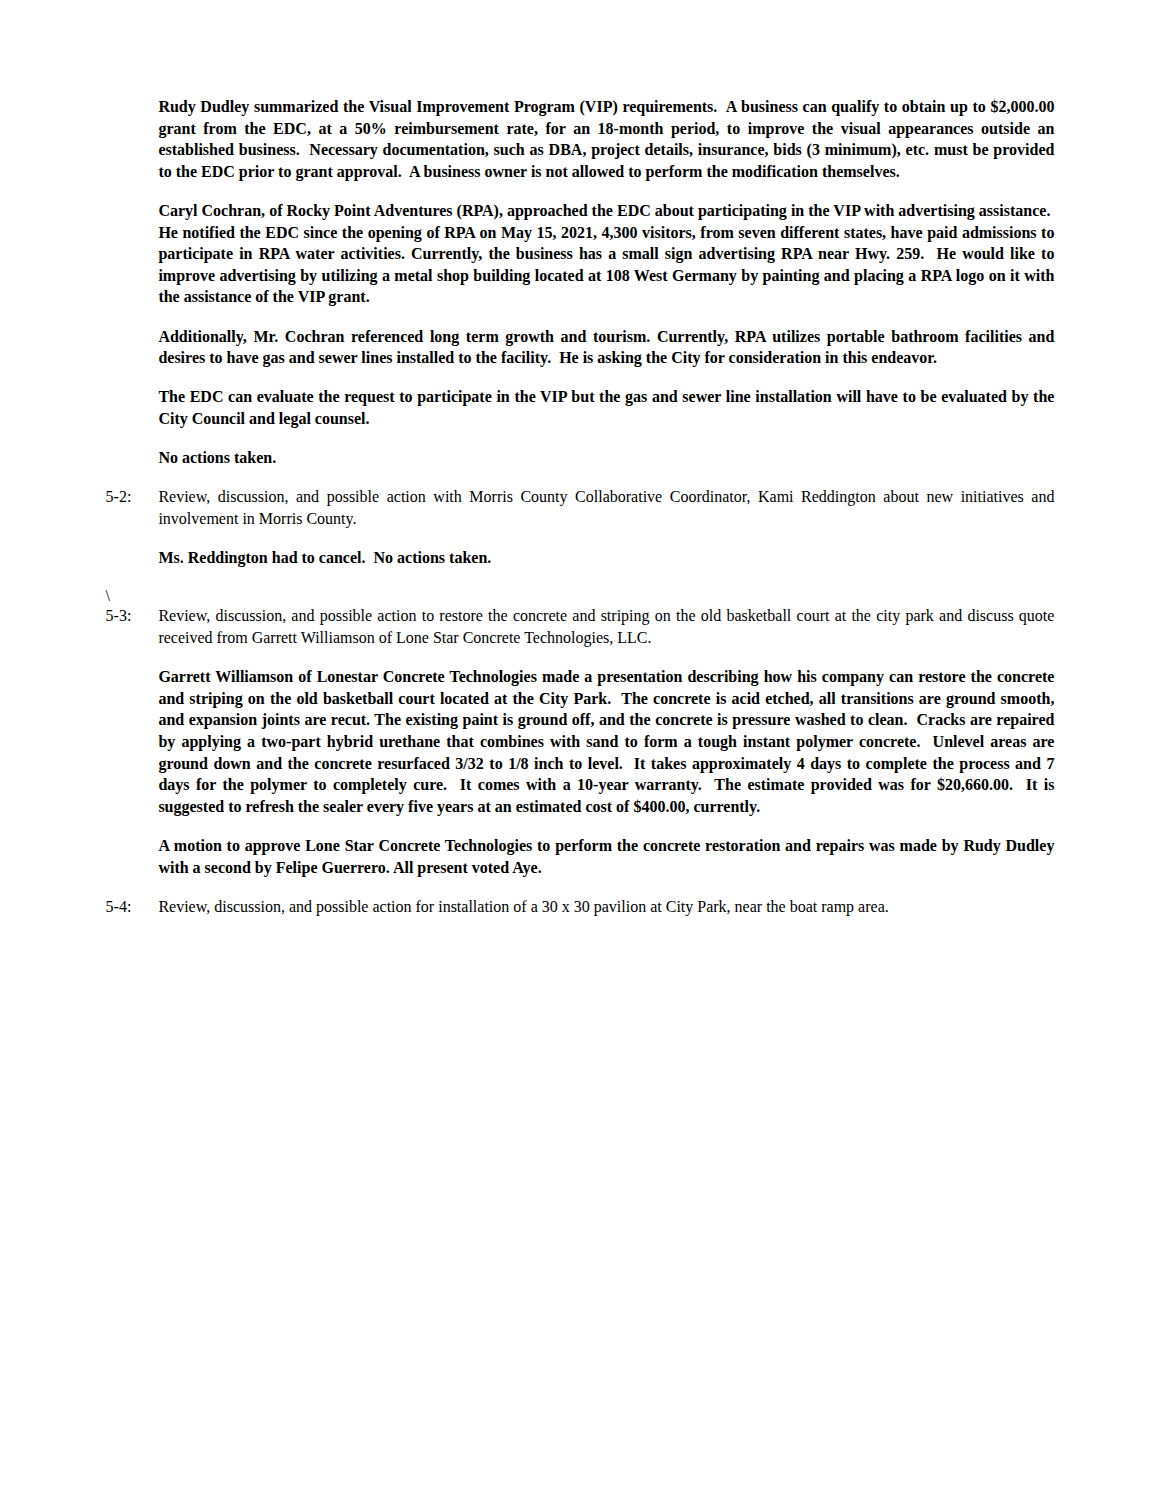Rudy Dudley summarized the Visual Improvement Program (VIP) requirements. A business can qualify to obtain up to $2,000.00 grant from the EDC, at a 50% reimbursement rate, for an 18-month period, to improve the visual appearances outside an established business. Necessary documentation, such as DBA, project details, insurance, bids (3 minimum), etc. must be provided to the EDC prior to grant approval. A business owner is not allowed to perform the modification themselves.
Caryl Cochran, of Rocky Point Adventures (RPA), approached the EDC about participating in the VIP with advertising assistance. He notified the EDC since the opening of RPA on May 15, 2021, 4,300 visitors, from seven different states, have paid admissions to participate in RPA water activities. Currently, the business has a small sign advertising RPA near Hwy. 259. He would like to improve advertising by utilizing a metal shop building located at 108 West Germany by painting and placing a RPA logo on it with the assistance of the VIP grant.
Additionally, Mr. Cochran referenced long term growth and tourism. Currently, RPA utilizes portable bathroom facilities and desires to have gas and sewer lines installed to the facility. He is asking the City for consideration in this endeavor.
The EDC can evaluate the request to participate in the VIP but the gas and sewer line installation will have to be evaluated by the City Council and legal counsel.
No actions taken.
5-2:
Review, discussion, and possible action with Morris County Collaborative Coordinator, Kami Reddington about new initiatives and involvement in Morris County.
Ms. Reddington had to cancel. No actions taken.
\
5-3:
Review, discussion, and possible action to restore the concrete and striping on the old basketball court at the city park and discuss quote received from Garrett Williamson of Lone Star Concrete Technologies, LLC.
Garrett Williamson of Lonestar Concrete Technologies made a presentation describing how his company can restore the concrete and striping on the old basketball court located at the City Park. The concrete is acid etched, all transitions are ground smooth, and expansion joints are recut. The existing paint is ground off, and the concrete is pressure washed to clean. Cracks are repaired by applying a two-part hybrid urethane that combines with sand to form a tough instant polymer concrete. Unlevel areas are ground down and the concrete resurfaced 3/32 to 1/8 inch to level. It takes approximately 4 days to complete the process and 7 days for the polymer to completely cure. It comes with a 10-year warranty. The estimate provided was for $20,660.00. It is suggested to refresh the sealer every five years at an estimated cost of $400.00, currently.
A motion to approve Lone Star Concrete Technologies to perform the concrete restoration and repairs was made by Rudy Dudley with a second by Felipe Guerrero. All present voted Aye.
5-4:
Review, discussion, and possible action for installation of a 30 x 30 pavilion at City Park, near the boat ramp area.